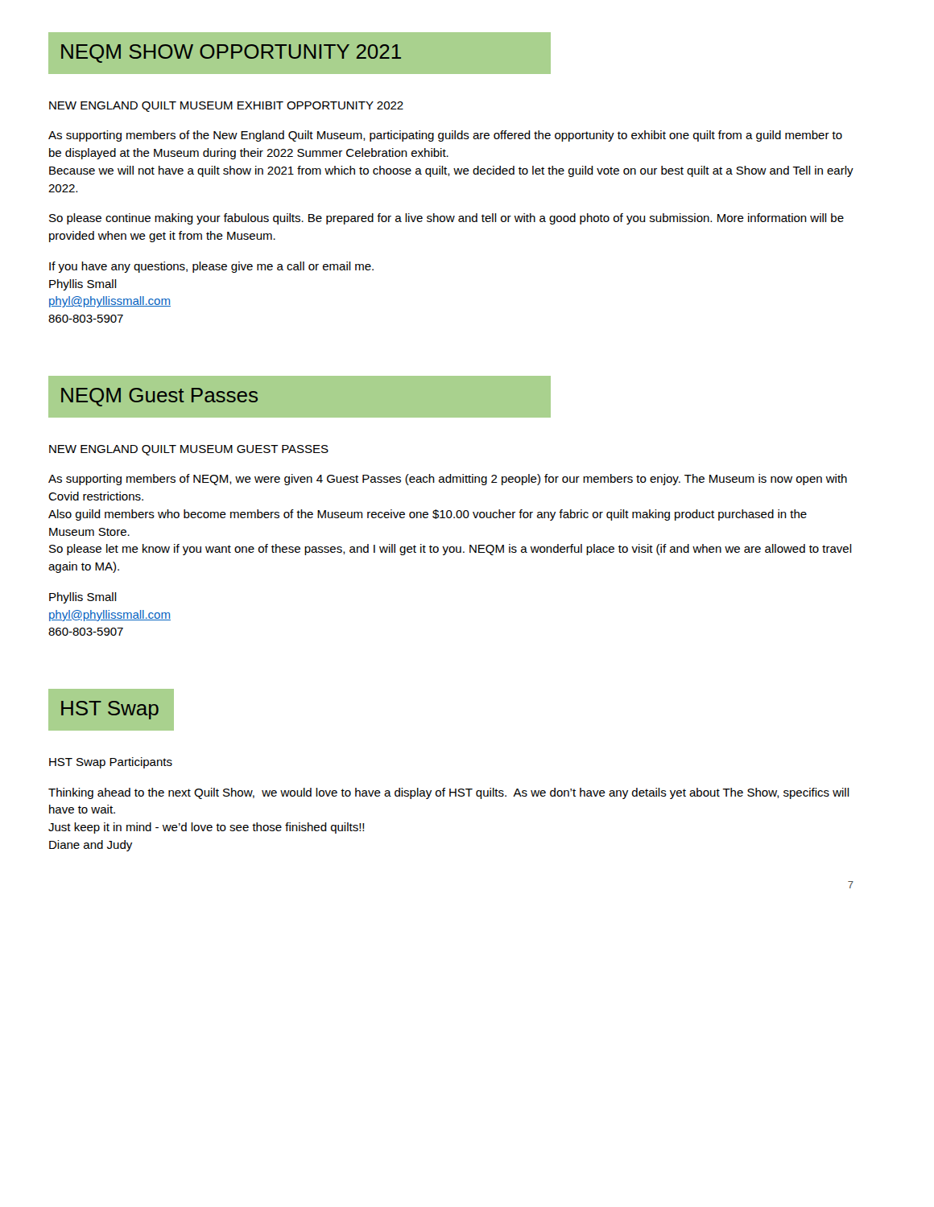NEQM SHOW OPPORTUNITY 2021
NEW ENGLAND QUILT MUSEUM EXHIBIT OPPORTUNITY 2022
As supporting members of the New England Quilt Museum, participating guilds are offered the opportunity to exhibit one quilt from a guild member to be displayed at the Museum during their 2022 Summer Celebration exhibit.
Because we will not have a quilt show in 2021 from which to choose a quilt, we decided to let the guild vote on our best quilt at a Show and Tell in early 2022.
So please continue making your fabulous quilts. Be prepared for a live show and tell or with a good photo of you submission. More information will be provided when we get it from the Museum.
If you have any questions, please give me a call or email me. Phyllis Small phyl@phyllissmall.com 860-803-5907
NEQM Guest Passes
NEW ENGLAND QUILT MUSEUM GUEST PASSES
As supporting members of NEQM, we were given 4 Guest Passes (each admitting 2 people) for our members to enjoy. The Museum is now open with Covid restrictions.
Also guild members who become members of the Museum receive one $10.00 voucher for any fabric or quilt making product purchased in the Museum Store.
So please let me know if you want one of these passes, and I will get it to you. NEQM is a wonderful place to visit (if and when we are allowed to travel again to MA).
Phyllis Small phyl@phyllissmall.com 860-803-5907
HST Swap
HST Swap Participants
Thinking ahead to the next Quilt Show, we would love to have a display of HST quilts. As we don’t have any details yet about The Show, specifics will have to wait.
Just keep it in mind - we’d love to see those finished quilts!!
Diane and Judy
7